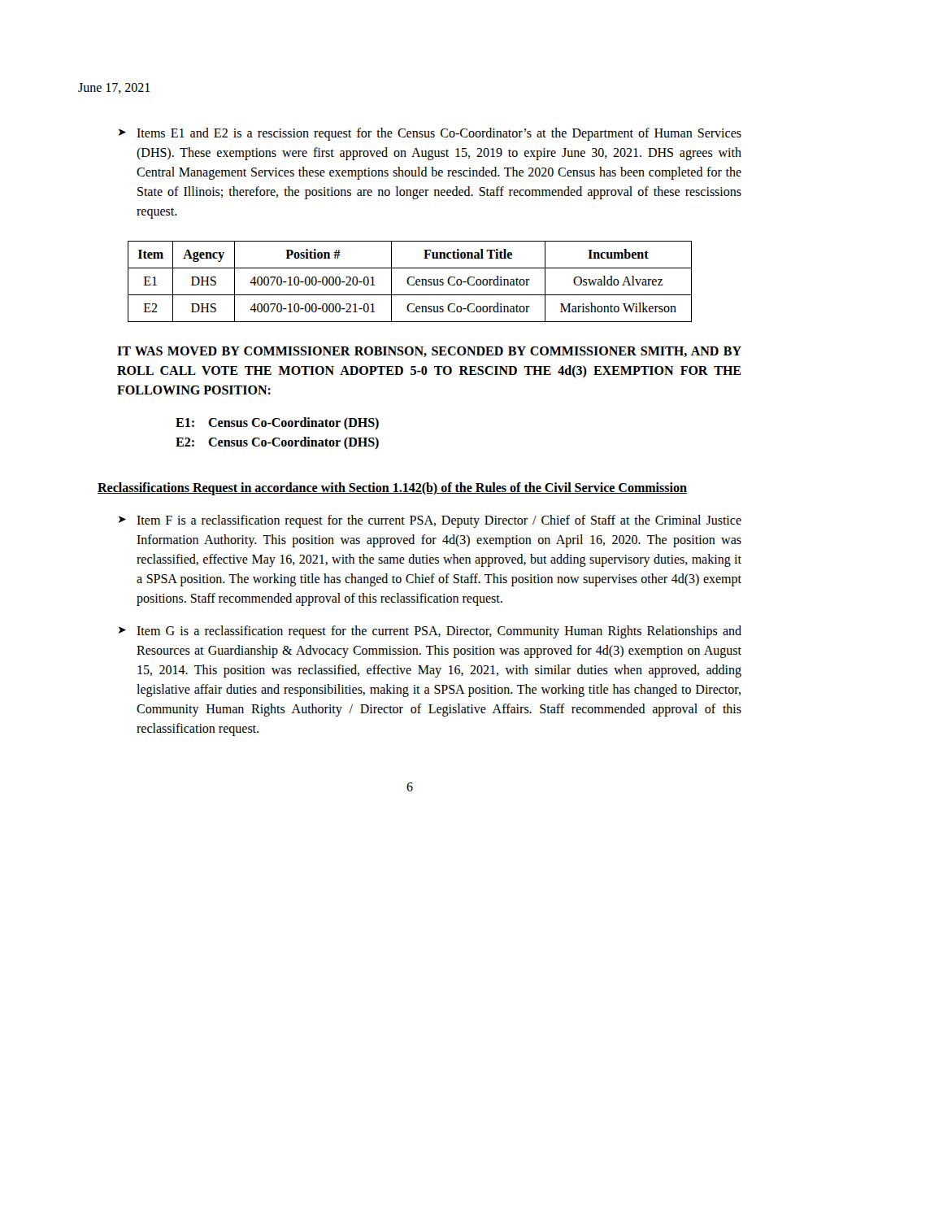June 17, 2021
Items E1 and E2 is a rescission request for the Census Co-Coordinator’s at the Department of Human Services (DHS). These exemptions were first approved on August 15, 2019 to expire June 30, 2021. DHS agrees with Central Management Services these exemptions should be rescinded. The 2020 Census has been completed for the State of Illinois; therefore, the positions are no longer needed. Staff recommended approval of these rescissions request.
| Item | Agency | Position # | Functional Title | Incumbent |
| --- | --- | --- | --- | --- |
| E1 | DHS | 40070-10-00-000-20-01 | Census Co-Coordinator | Oswaldo Alvarez |
| E2 | DHS | 40070-10-00-000-21-01 | Census Co-Coordinator | Marishonto Wilkerson |
IT WAS MOVED BY COMMISSIONER ROBINSON, SECONDED BY COMMISSIONER SMITH, AND BY ROLL CALL VOTE THE MOTION ADOPTED 5-0 TO RESCIND THE 4d(3) EXEMPTION FOR THE FOLLOWING POSITION:
| E1: | Census Co-Coordinator (DHS) |
| E2: | Census Co-Coordinator (DHS) |
Reclassifications Request in accordance with Section 1.142(b) of the Rules of the Civil Service Commission
Item F is a reclassification request for the current PSA, Deputy Director / Chief of Staff at the Criminal Justice Information Authority. This position was approved for 4d(3) exemption on April 16, 2020. The position was reclassified, effective May 16, 2021, with the same duties when approved, but adding supervisory duties, making it a SPSA position. The working title has changed to Chief of Staff. This position now supervises other 4d(3) exempt positions. Staff recommended approval of this reclassification request.
Item G is a reclassification request for the current PSA, Director, Community Human Rights Relationships and Resources at Guardianship & Advocacy Commission. This position was approved for 4d(3) exemption on August 15, 2014. This position was reclassified, effective May 16, 2021, with similar duties when approved, adding legislative affair duties and responsibilities, making it a SPSA position. The working title has changed to Director, Community Human Rights Authority / Director of Legislative Affairs. Staff recommended approval of this reclassification request.
6